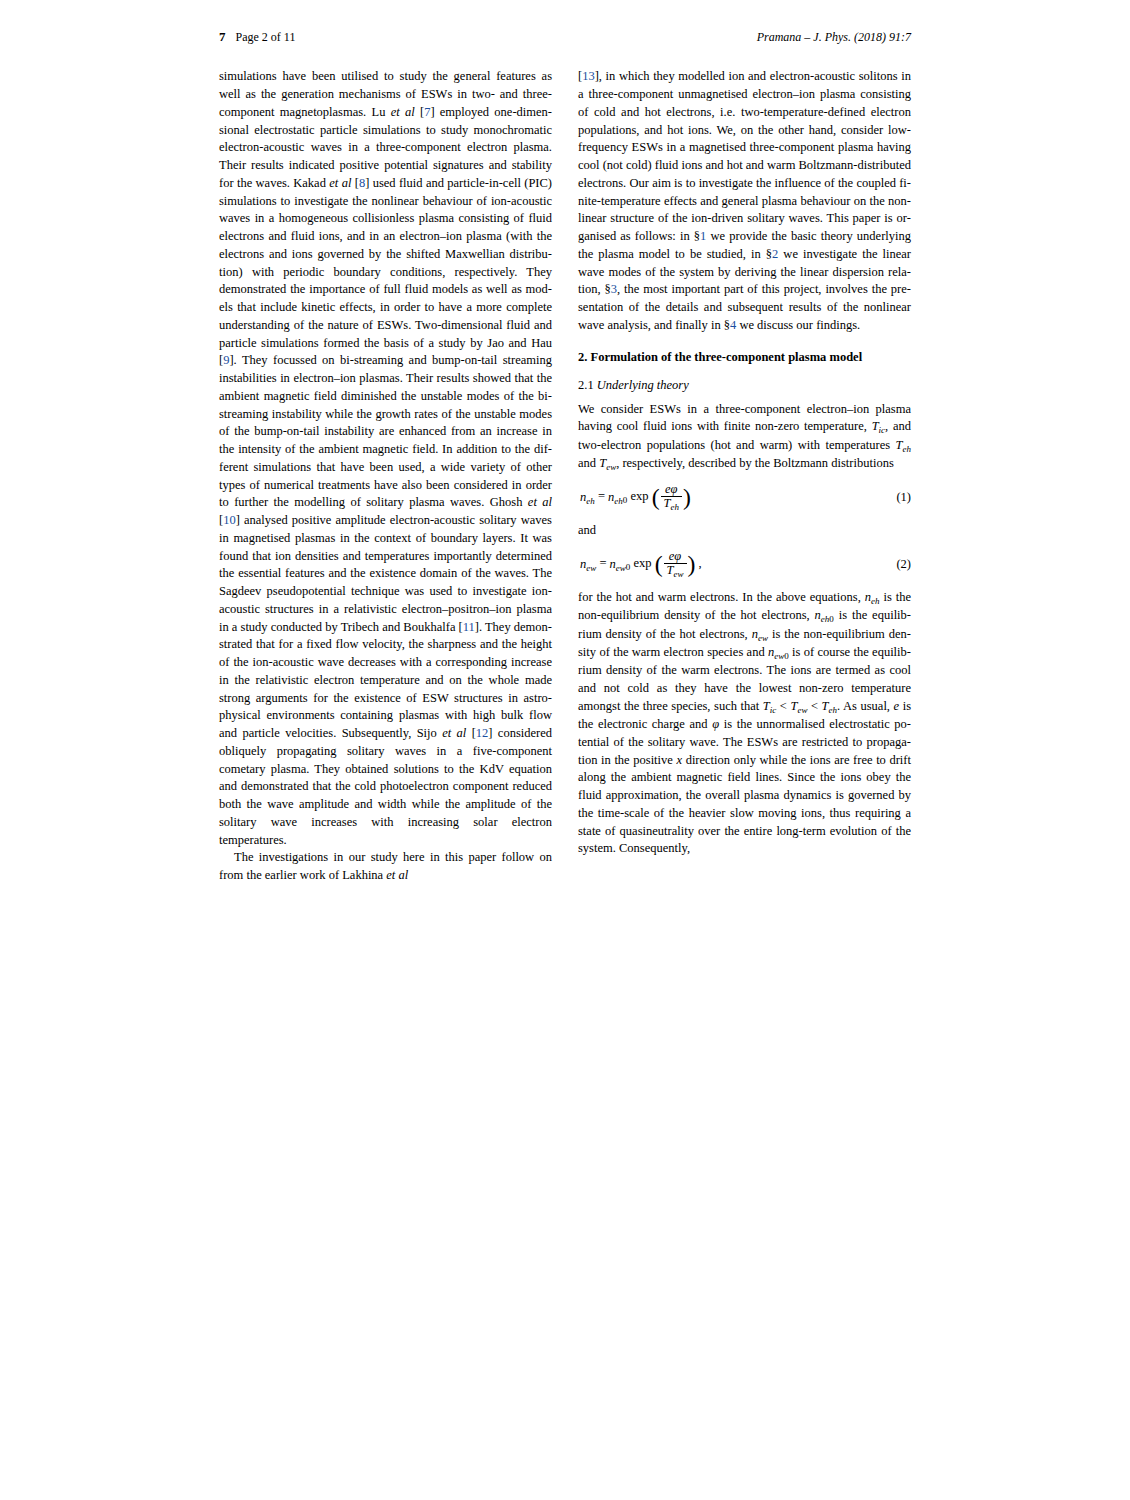7 Page 2 of 11
Pramana – J. Phys. (2018) 91:7
simulations have been utilised to study the general features as well as the generation mechanisms of ESWs in two- and three-component magnetoplasmas. Lu et al [7] employed one-dimensional electrostatic particle simulations to study monochromatic electron-acoustic waves in a three-component electron plasma. Their results indicated positive potential signatures and stability for the waves. Kakad et al [8] used fluid and particle-in-cell (PIC) simulations to investigate the nonlinear behaviour of ion-acoustic waves in a homogeneous collisionless plasma consisting of fluid electrons and fluid ions, and in an electron–ion plasma (with the electrons and ions governed by the shifted Maxwellian distribution) with periodic boundary conditions, respectively. They demonstrated the importance of full fluid models as well as models that include kinetic effects, in order to have a more complete understanding of the nature of ESWs. Two-dimensional fluid and particle simulations formed the basis of a study by Jao and Hau [9]. They focussed on bi-streaming and bump-on-tail streaming instabilities in electron–ion plasmas. Their results showed that the ambient magnetic field diminished the unstable modes of the bi-streaming instability while the growth rates of the unstable modes of the bump-on-tail instability are enhanced from an increase in the intensity of the ambient magnetic field. In addition to the different simulations that have been used, a wide variety of other types of numerical treatments have also been considered in order to further the modelling of solitary plasma waves. Ghosh et al [10] analysed positive amplitude electron-acoustic solitary waves in magnetised plasmas in the context of boundary layers. It was found that ion densities and temperatures importantly determined the essential features and the existence domain of the waves. The Sagdeev pseudopotential technique was used to investigate ion-acoustic structures in a relativistic electron–positron–ion plasma in a study conducted by Tribech and Boukhalfa [11]. They demonstrated that for a fixed flow velocity, the sharpness and the height of the ion-acoustic wave decreases with a corresponding increase in the relativistic electron temperature and on the whole made strong arguments for the existence of ESW structures in astrophysical environments containing plasmas with high bulk flow and particle velocities. Subsequently, Sijo et al [12] considered obliquely propagating solitary waves in a five-component cometary plasma. They obtained solutions to the KdV equation and demonstrated that the cold photoelectron component reduced both the wave amplitude and width while the amplitude of the solitary wave increases with increasing solar electron temperatures.
The investigations in our study here in this paper follow on from the earlier work of Lakhina et al
[13], in which they modelled ion and electron-acoustic solitons in a three-component unmagnetised electron–ion plasma consisting of cold and hot electrons, i.e. two-temperature-defined electron populations, and hot ions. We, on the other hand, consider low-frequency ESWs in a magnetised three-component plasma having cool (not cold) fluid ions and hot and warm Boltzmann-distributed electrons. Our aim is to investigate the influence of the coupled finite-temperature effects and general plasma behaviour on the nonlinear structure of the ion-driven solitary waves. This paper is organised as follows: in §1 we provide the basic theory underlying the plasma model to be studied, in §2 we investigate the linear wave modes of the system by deriving the linear dispersion relation, §3, the most important part of this project, involves the presentation of the details and subsequent results of the nonlinear wave analysis, and finally in §4 we discuss our findings.
2. Formulation of the three-component plasma model
2.1 Underlying theory
We consider ESWs in a three-component electron–ion plasma having cool fluid ions with finite non-zero temperature, Tic, and two-electron populations (hot and warm) with temperatures Teh and Tew, respectively, described by the Boltzmann distributions
neh = neh0 exp (eφ Teh)
(1)
and
new = new0 exp (eφ Tew) ,
(2)
for the hot and warm electrons. In the above equations, neh is the non-equilibrium density of the hot electrons, neh0 is the equilibrium density of the hot electrons, new is the non-equilibrium density of the warm electron species and new0 is of course the equilibrium density of the warm electrons. The ions are termed as cool and not cold as they have the lowest non-zero temperature amongst the three species, such that Tic < Tew < Teh. As usual, e is the electronic charge and φ is the unnormalised electrostatic potential of the solitary wave. The ESWs are restricted to propagation in the positive x direction only while the ions are free to drift along the ambient magnetic field lines. Since the ions obey the fluid approximation, the overall plasma dynamics is governed by the time-scale of the heavier slow moving ions, thus requiring a state of quasineutrality over the entire long-term evolution of the system. Consequently,